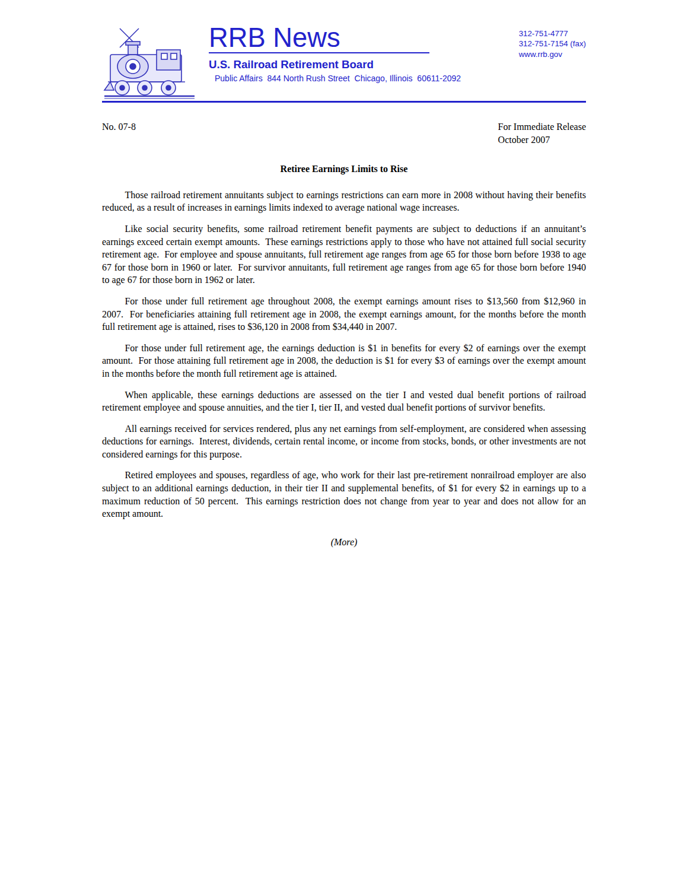312-751-4777
312-751-7154 (fax)
www.rrb.gov
RRB News
U.S. Railroad Retirement Board
Public Affairs 844 North Rush Street Chicago, Illinois 60611-2092
No. 07-8
For Immediate Release
October 2007
Retiree Earnings Limits to Rise
Those railroad retirement annuitants subject to earnings restrictions can earn more in 2008 without having their benefits reduced, as a result of increases in earnings limits indexed to average national wage increases.
Like social security benefits, some railroad retirement benefit payments are subject to deductions if an annuitant’s earnings exceed certain exempt amounts. These earnings restrictions apply to those who have not attained full social security retirement age. For employee and spouse annuitants, full retirement age ranges from age 65 for those born before 1938 to age 67 for those born in 1960 or later. For survivor annuitants, full retirement age ranges from age 65 for those born before 1940 to age 67 for those born in 1962 or later.
For those under full retirement age throughout 2008, the exempt earnings amount rises to $13,560 from $12,960 in 2007. For beneficiaries attaining full retirement age in 2008, the exempt earnings amount, for the months before the month full retirement age is attained, rises to $36,120 in 2008 from $34,440 in 2007.
For those under full retirement age, the earnings deduction is $1 in benefits for every $2 of earnings over the exempt amount. For those attaining full retirement age in 2008, the deduction is $1 for every $3 of earnings over the exempt amount in the months before the month full retirement age is attained.
When applicable, these earnings deductions are assessed on the tier I and vested dual benefit portions of railroad retirement employee and spouse annuities, and the tier I, tier II, and vested dual benefit portions of survivor benefits.
All earnings received for services rendered, plus any net earnings from self-employment, are considered when assessing deductions for earnings. Interest, dividends, certain rental income, or income from stocks, bonds, or other investments are not considered earnings for this purpose.
Retired employees and spouses, regardless of age, who work for their last pre-retirement nonrailroad employer are also subject to an additional earnings deduction, in their tier II and supplemental benefits, of $1 for every $2 in earnings up to a maximum reduction of 50 percent. This earnings restriction does not change from year to year and does not allow for an exempt amount.
(More)